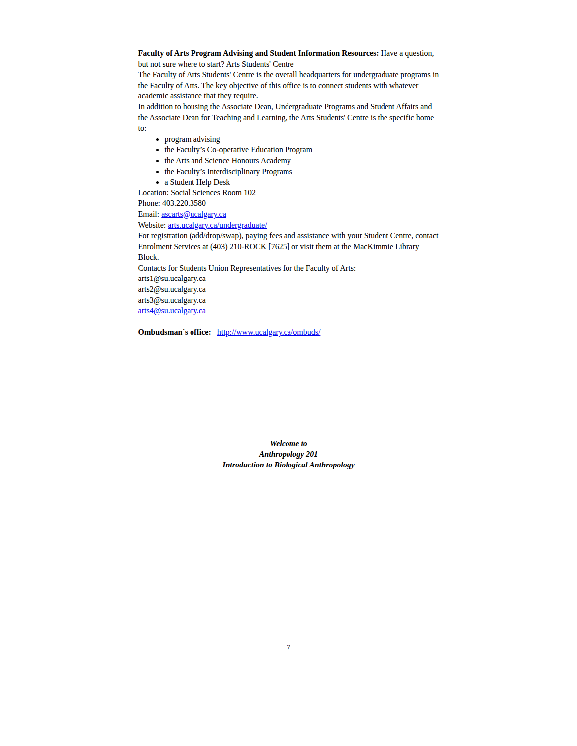Faculty of Arts Program Advising and Student Information Resources: Have a question, but not sure where to start? Arts Students' Centre
The Faculty of Arts Students' Centre is the overall headquarters for undergraduate programs in the Faculty of Arts. The key objective of this office is to connect students with whatever academic assistance that they require.
In addition to housing the Associate Dean, Undergraduate Programs and Student Affairs and the Associate Dean for Teaching and Learning, the Arts Students' Centre is the specific home to:
program advising
the Faculty’s Co-operative Education Program
the Arts and Science Honours Academy
the Faculty’s Interdisciplinary Programs
a Student Help Desk
Location: Social Sciences Room 102
Phone: 403.220.3580
Email: ascarts@ucalgary.ca
Website: arts.ucalgary.ca/undergraduate/
For registration (add/drop/swap), paying fees and assistance with your Student Centre, contact Enrolment Services at (403) 210-ROCK [7625] or visit them at the MacKimmie Library Block.
Contacts for Students Union Representatives for the Faculty of Arts:
arts1@su.ucalgary.ca
arts2@su.ucalgary.ca
arts3@su.ucalgary.ca
arts4@su.ucalgary.ca
Ombudsman`s office: http://www.ucalgary.ca/ombuds/
Welcome to
Anthropology 201
Introduction to Biological Anthropology
7